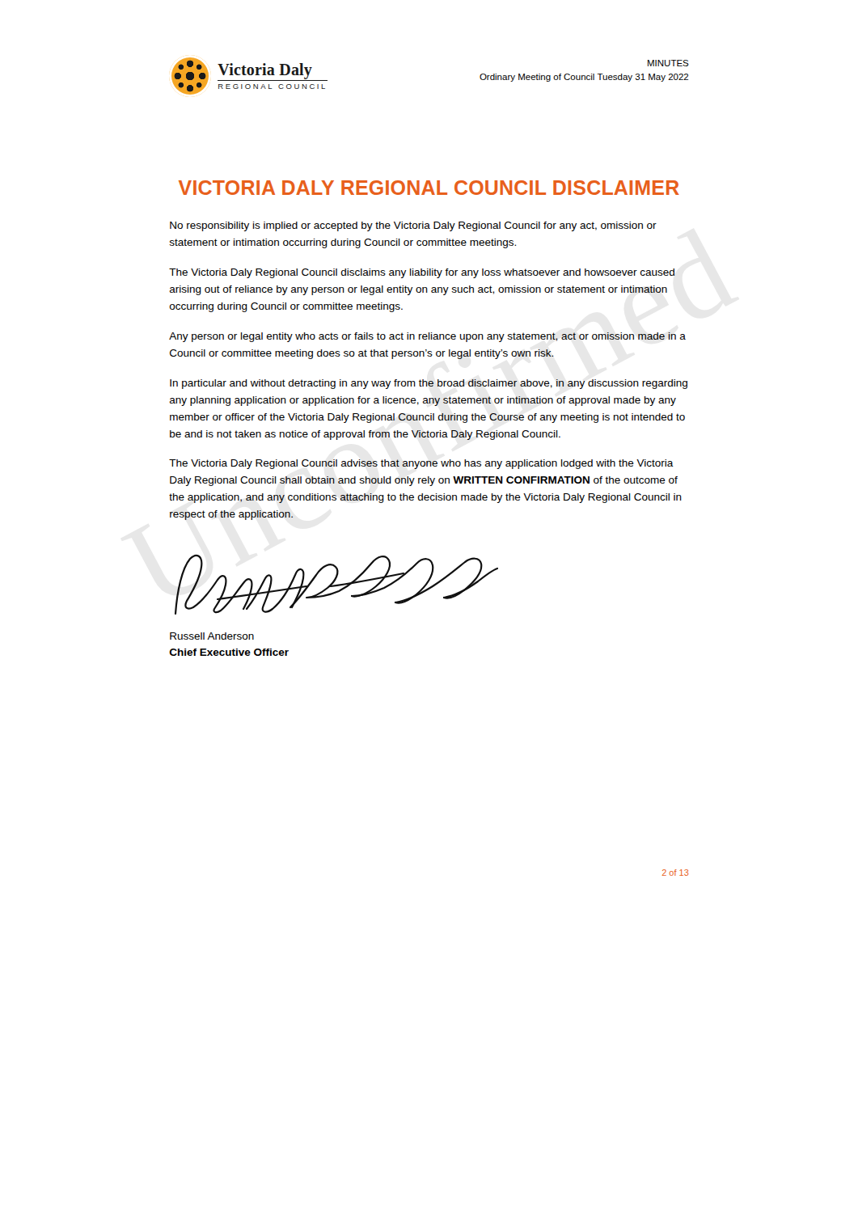Unconfirmed
Victoria Daly
Regional Council
MINUTES
Ordinary Meeting of Council Tuesday 31 May 2022
VICTORIA DALY REGIONAL COUNCIL DISCLAIMER
No responsibility is implied or accepted by the Victoria Daly Regional Council for any act, omission or statement or intimation occurring during Council or committee meetings.
The Victoria Daly Regional Council disclaims any liability for any loss whatsoever and howsoever caused arising out of reliance by any person or legal entity on any such act, omission or statement or intimation occurring during Council or committee meetings.
Any person or legal entity who acts or fails to act in reliance upon any statement, act or omission made in a Council or committee meeting does so at that person’s or legal entity’s own risk.
In particular and without detracting in any way from the broad disclaimer above, in any discussion regarding any planning application or application for a licence, any statement or intimation of approval made by any member or officer of the Victoria Daly Regional Council during the Course of any meeting is not intended to be and is not taken as notice of approval from the Victoria Daly Regional Council.
The Victoria Daly Regional Council advises that anyone who has any application lodged with the Victoria Daly Regional Council shall obtain and should only rely on WRITTEN CONFIRMATION of the outcome of the application, and any conditions attaching to the decision made by the Victoria Daly Regional Council in respect of the application.
Russell Anderson
Chief Executive Officer
2 of 13